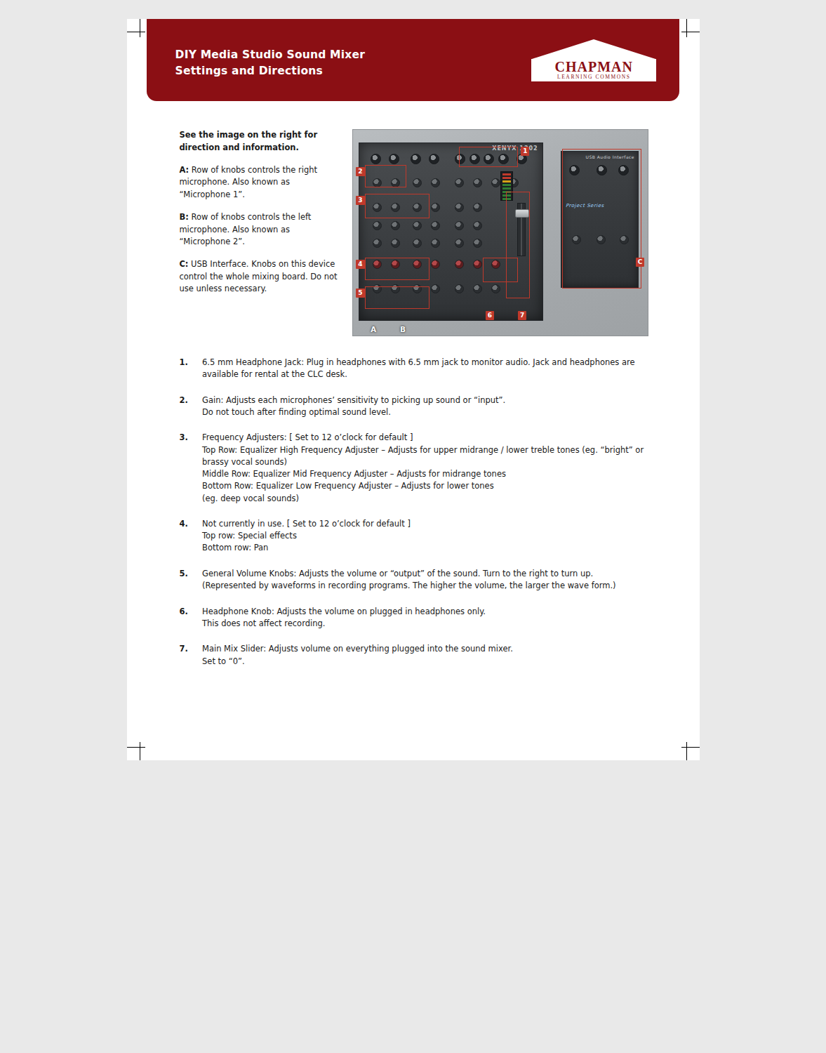DIY Media Studio Sound Mixer
Settings and Directions
CHAPMAN LEARNING COMMONS
See the image on the right for direction and information.
A: Row of knobs controls the right microphone. Also known as “Microphone 1”.
B: Row of knobs controls the left microphone. Also known as “Microphone 2”.
C: USB Interface. Knobs on this device control the whole mixing board. Do not use unless necessary.
XENYX 1202
USB Audio Interface Project Series
1 2 3 4 5 6 7 C A B
6.5 mm Headphone Jack: Plug in headphones with 6.5 mm jack to monitor audio. Jack and headphones are available for rental at the CLC desk.
Gain: Adjusts each microphones’ sensitivity to picking up sound or “input”.Do not touch after finding optimal sound level.
Frequency Adjusters: [ Set to 12 o’clock for default ] Top Row: Equalizer High Frequency Adjuster – Adjusts for upper midrange / lower treble tones (eg. “bright” or brassy vocal sounds) Middle Row: Equalizer Mid Frequency Adjuster – Adjusts for midrange tones Bottom Row: Equalizer Low Frequency Adjuster – Adjusts for lower tones (eg. deep vocal sounds)
Not currently in use. [ Set to 12 o’clock for default ] Top row: Special effects Bottom row: Pan
General Volume Knobs: Adjusts the volume or “output” of the sound. Turn to the right to turn up. (Represented by waveforms in recording programs. The higher the volume, the larger the wave form.)
Headphone Knob: Adjusts the volume on plugged in headphones only.This does not affect recording.
Main Mix Slider: Adjusts volume on everything plugged into the sound mixer.Set to “0”.